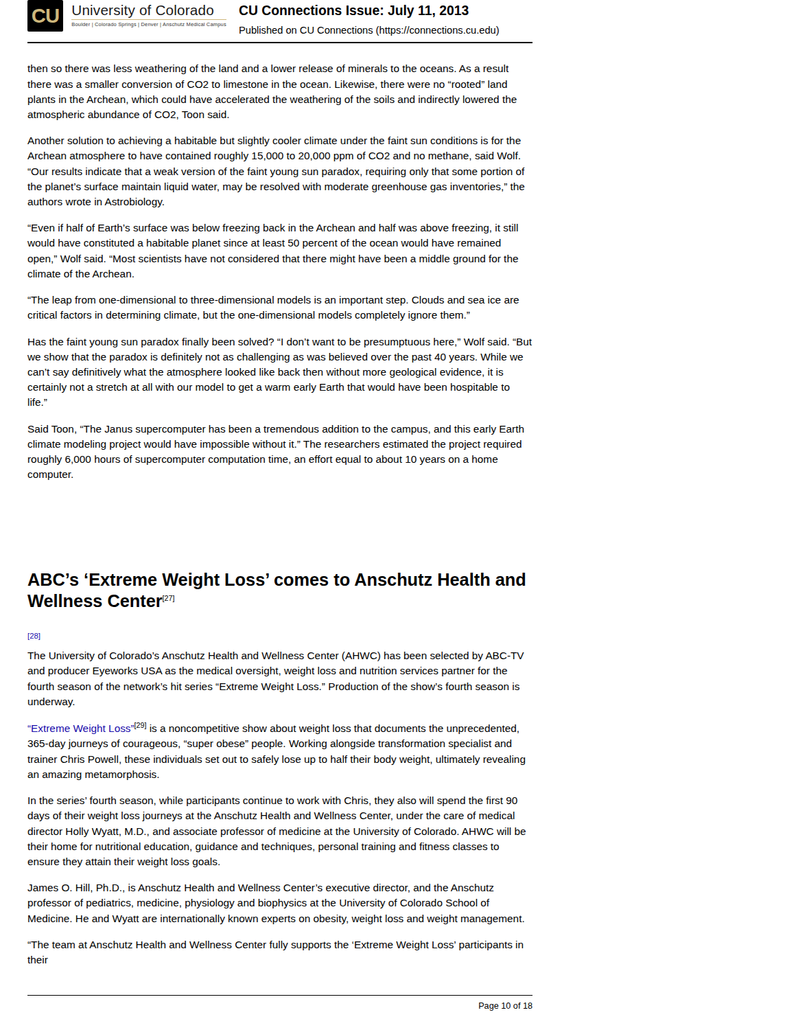CU University of Colorado Boulder | Colorado Springs | Denver | Anschutz Medical Campus
CU Connections Issue: July 11, 2013
Published on CU Connections (https://connections.cu.edu)
then so there was less weathering of the land and a lower release of minerals to the oceans. As a result there was a smaller conversion of CO2 to limestone in the ocean. Likewise, there were no “rooted” land plants in the Archean, which could have accelerated the weathering of the soils and indirectly lowered the atmospheric abundance of CO2, Toon said.
Another solution to achieving a habitable but slightly cooler climate under the faint sun conditions is for the Archean atmosphere to have contained roughly 15,000 to 20,000 ppm of CO2 and no methane, said Wolf. “Our results indicate that a weak version of the faint young sun paradox, requiring only that some portion of the planet’s surface maintain liquid water, may be resolved with moderate greenhouse gas inventories,” the authors wrote in Astrobiology.
“Even if half of Earth’s surface was below freezing back in the Archean and half was above freezing, it still would have constituted a habitable planet since at least 50 percent of the ocean would have remained open,” Wolf said. “Most scientists have not considered that there might have been a middle ground for the climate of the Archean.
“The leap from one-dimensional to three-dimensional models is an important step. Clouds and sea ice are critical factors in determining climate, but the one-dimensional models completely ignore them.”
Has the faint young sun paradox finally been solved? “I don’t want to be presumptuous here,” Wolf said. “But we show that the paradox is definitely not as challenging as was believed over the past 40 years. While we can’t say definitively what the atmosphere looked like back then without more geological evidence, it is certainly not a stretch at all with our model to get a warm early Earth that would have been hospitable to life.”
Said Toon, “The Janus supercomputer has been a tremendous addition to the campus, and this early Earth climate modeling project would have impossible without it.” The researchers estimated the project required roughly 6,000 hours of supercomputer computation time, an effort equal to about 10 years on a home computer.
ABC’s ‘Extreme Weight Loss’ comes to Anschutz Health and Wellness Center[27]
[28]
The University of Colorado’s Anschutz Health and Wellness Center (AHWC) has been selected by ABC-TV and producer Eyeworks USA as the medical oversight, weight loss and nutrition services partner for the fourth season of the network’s hit series “Extreme Weight Loss.” Production of the show’s fourth season is underway.
“Extreme Weight Loss”[29] is a noncompetitive show about weight loss that documents the unprecedented, 365-day journeys of courageous, “super obese” people. Working alongside transformation specialist and trainer Chris Powell, these individuals set out to safely lose up to half their body weight, ultimately revealing an amazing metamorphosis.
In the series’ fourth season, while participants continue to work with Chris, they also will spend the first 90 days of their weight loss journeys at the Anschutz Health and Wellness Center, under the care of medical director Holly Wyatt, M.D., and associate professor of medicine at the University of Colorado. AHWC will be their home for nutritional education, guidance and techniques, personal training and fitness classes to ensure they attain their weight loss goals.
James O. Hill, Ph.D., is Anschutz Health and Wellness Center’s executive director, and the Anschutz professor of pediatrics, medicine, physiology and biophysics at the University of Colorado School of Medicine. He and Wyatt are internationally known experts on obesity, weight loss and weight management.
“The team at Anschutz Health and Wellness Center fully supports the ‘Extreme Weight Loss’ participants in their
Page 10 of 18